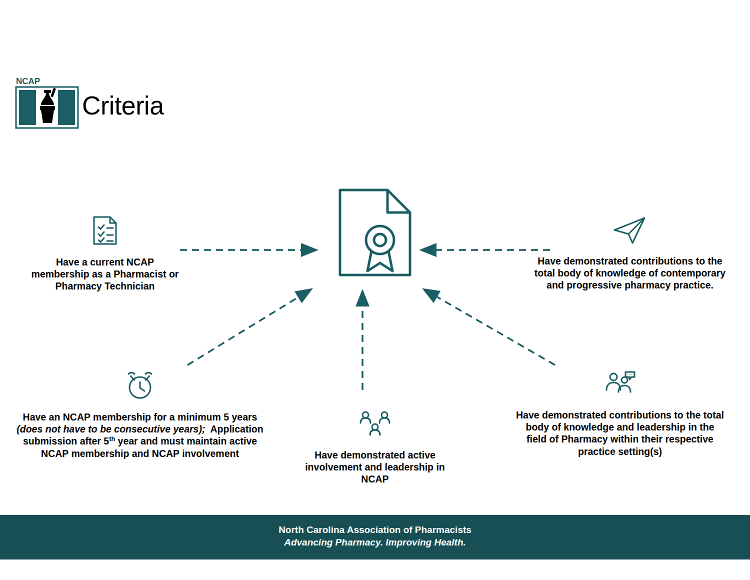NCAP
Criteria
Have a current NCAP membership as a Pharmacist or Pharmacy Technician
Have demonstrated contributions to the total body of knowledge of contemporary and progressive pharmacy practice.
Have an NCAP membership for a minimum 5 years (does not have to be consecutive years); Application submission after 5th year and must maintain active NCAP membership and NCAP involvement
Have demonstrated active involvement and leadership in NCAP
Have demonstrated contributions to the total body of knowledge and leadership in the field of Pharmacy within their respective practice setting(s)
North Carolina Association of Pharmacists
Advancing Pharmacy. Improving Health.